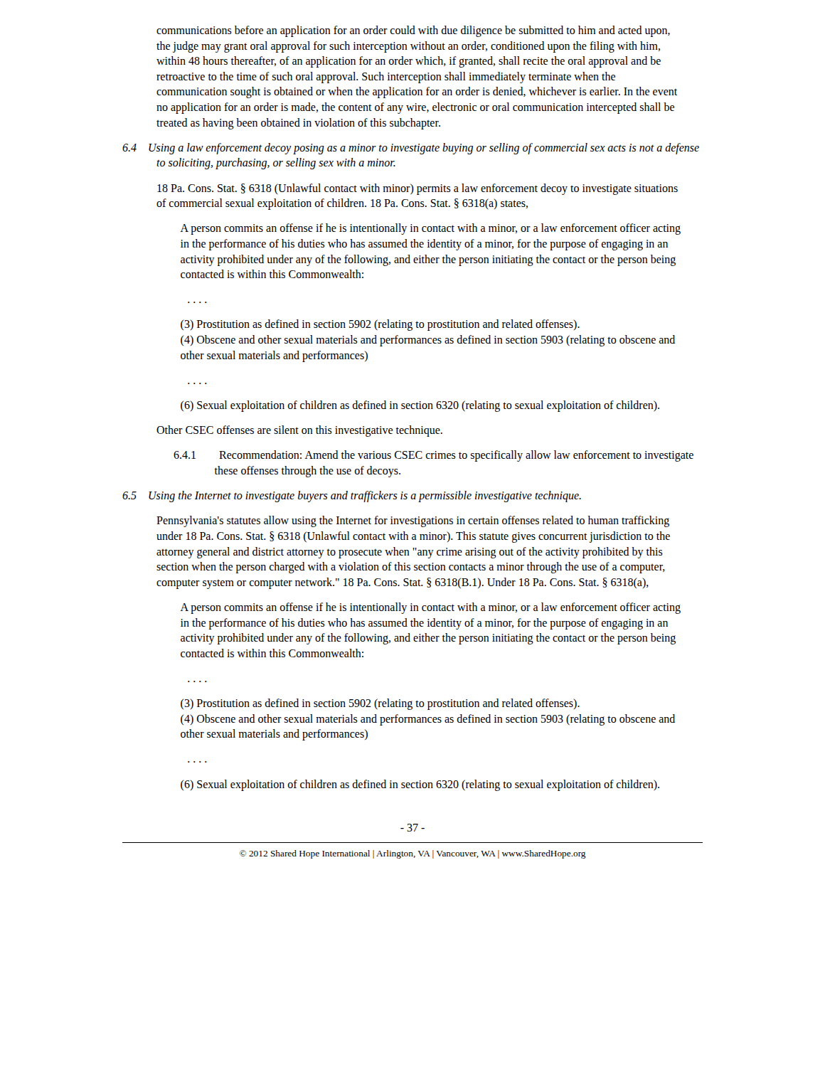communications before an application for an order could with due diligence be submitted to him and acted upon, the judge may grant oral approval for such interception without an order, conditioned upon the filing with him, within 48 hours thereafter, of an application for an order which, if granted, shall recite the oral approval and be retroactive to the time of such oral approval. Such interception shall immediately terminate when the communication sought is obtained or when the application for an order is denied, whichever is earlier. In the event no application for an order is made, the content of any wire, electronic or oral communication intercepted shall be treated as having been obtained in violation of this subchapter.
6.4 Using a law enforcement decoy posing as a minor to investigate buying or selling of commercial sex acts is not a defense to soliciting, purchasing, or selling sex with a minor.
18 Pa. Cons. Stat. § 6318 (Unlawful contact with minor) permits a law enforcement decoy to investigate situations of commercial sexual exploitation of children. 18 Pa. Cons. Stat. § 6318(a) states,
A person commits an offense if he is intentionally in contact with a minor, or a law enforcement officer acting in the performance of his duties who has assumed the identity of a minor, for the purpose of engaging in an activity prohibited under any of the following, and either the person initiating the contact or the person being contacted is within this Commonwealth:
. . . .
(3) Prostitution as defined in section 5902 (relating to prostitution and related offenses).
(4) Obscene and other sexual materials and performances as defined in section 5903 (relating to obscene and other sexual materials and performances)
. . . .
(6) Sexual exploitation of children as defined in section 6320 (relating to sexual exploitation of children).
Other CSEC offenses are silent on this investigative technique.
6.4.1 Recommendation: Amend the various CSEC crimes to specifically allow law enforcement to investigate these offenses through the use of decoys.
6.5 Using the Internet to investigate buyers and traffickers is a permissible investigative technique.
Pennsylvania's statutes allow using the Internet for investigations in certain offenses related to human trafficking under 18 Pa. Cons. Stat. § 6318 (Unlawful contact with a minor). This statute gives concurrent jurisdiction to the attorney general and district attorney to prosecute when "any crime arising out of the activity prohibited by this section when the person charged with a violation of this section contacts a minor through the use of a computer, computer system or computer network." 18 Pa. Cons. Stat. § 6318(B.1). Under 18 Pa. Cons. Stat. § 6318(a),
A person commits an offense if he is intentionally in contact with a minor, or a law enforcement officer acting in the performance of his duties who has assumed the identity of a minor, for the purpose of engaging in an activity prohibited under any of the following, and either the person initiating the contact or the person being contacted is within this Commonwealth:
. . . .
(3) Prostitution as defined in section 5902 (relating to prostitution and related offenses).
(4) Obscene and other sexual materials and performances as defined in section 5903 (relating to obscene and other sexual materials and performances)
. . . .
(6) Sexual exploitation of children as defined in section 6320 (relating to sexual exploitation of children).
- 37 -
© 2012 Shared Hope International | Arlington, VA | Vancouver, WA | www.SharedHope.org